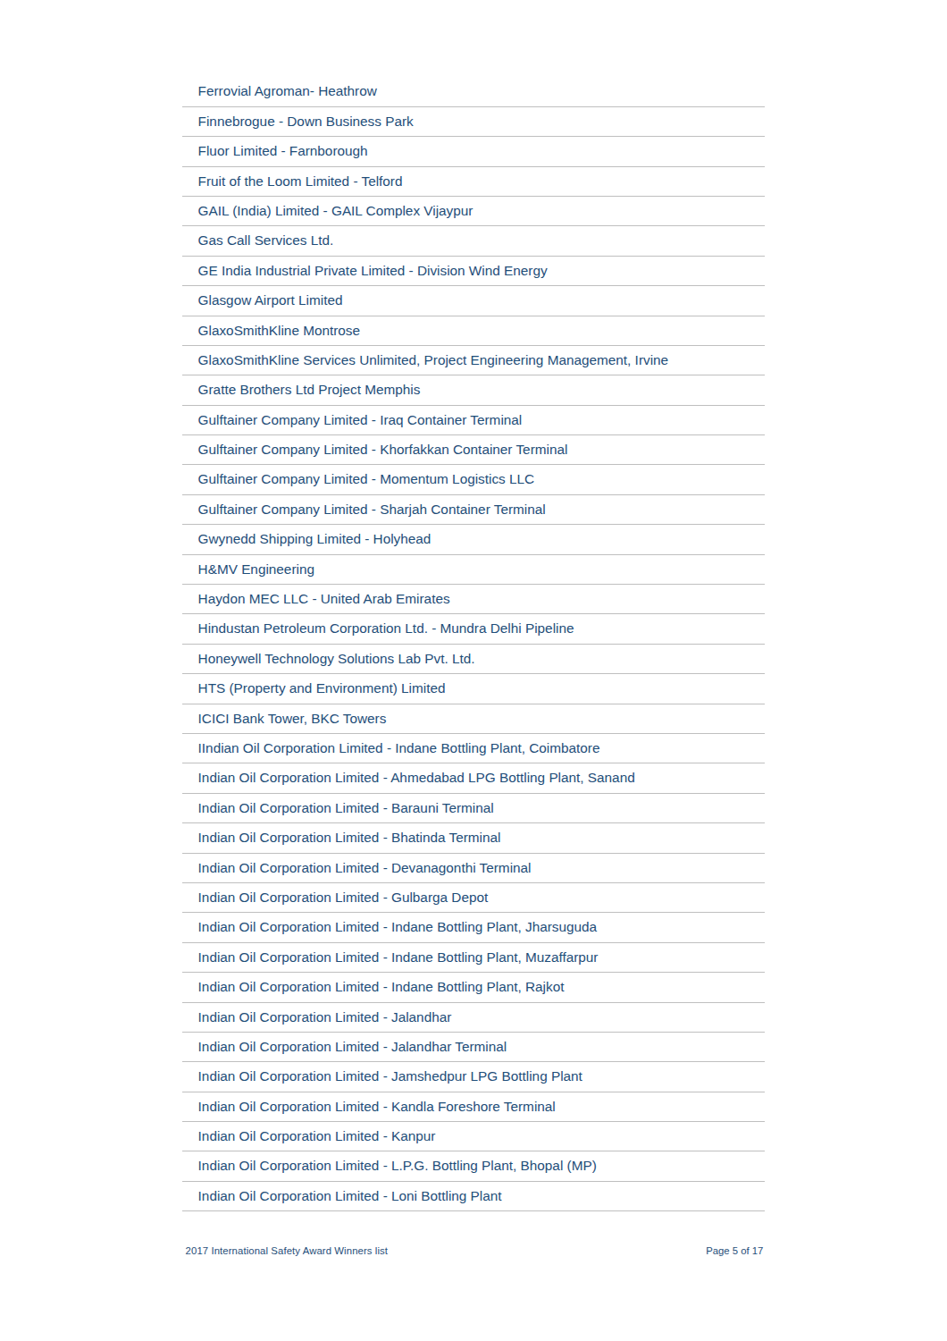| Ferrovial Agroman- Heathrow |
| Finnebrogue - Down Business Park |
| Fluor Limited - Farnborough |
| Fruit of the Loom Limited - Telford |
| GAIL (India) Limited - GAIL Complex Vijaypur |
| Gas Call Services Ltd. |
| GE India Industrial Private Limited - Division Wind Energy |
| Glasgow Airport Limited |
| GlaxoSmithKline Montrose |
| GlaxoSmithKline Services Unlimited, Project Engineering Management, Irvine |
| Gratte Brothers Ltd Project Memphis |
| Gulftainer Company Limited - Iraq Container Terminal |
| Gulftainer Company Limited - Khorfakkan Container Terminal |
| Gulftainer Company Limited - Momentum Logistics LLC |
| Gulftainer Company Limited - Sharjah Container Terminal |
| Gwynedd Shipping Limited - Holyhead |
| H&MV Engineering |
| Haydon MEC LLC - United Arab Emirates |
| Hindustan Petroleum Corporation Ltd. - Mundra Delhi Pipeline |
| Honeywell Technology Solutions Lab Pvt. Ltd. |
| HTS (Property and Environment) Limited |
| ICICI Bank Tower, BKC Towers |
| IIndian Oil Corporation Limited - Indane Bottling Plant, Coimbatore |
| Indian Oil Corporation Limited - Ahmedabad LPG Bottling Plant, Sanand |
| Indian Oil Corporation Limited - Barauni Terminal |
| Indian Oil Corporation Limited - Bhatinda Terminal |
| Indian Oil Corporation Limited - Devanagonthi Terminal |
| Indian Oil Corporation Limited - Gulbarga Depot |
| Indian Oil Corporation Limited - Indane Bottling Plant, Jharsuguda |
| Indian Oil Corporation Limited - Indane Bottling Plant, Muzaffarpur |
| Indian Oil Corporation Limited - Indane Bottling Plant, Rajkot |
| Indian Oil Corporation Limited - Jalandhar |
| Indian Oil Corporation Limited - Jalandhar Terminal |
| Indian Oil Corporation Limited - Jamshedpur LPG Bottling Plant |
| Indian Oil Corporation Limited - Kandla Foreshore Terminal |
| Indian Oil Corporation Limited - Kanpur |
| Indian Oil Corporation Limited - L.P.G. Bottling Plant, Bhopal (MP) |
| Indian Oil Corporation Limited - Loni Bottling Plant |
2017 International Safety Award Winners list
Page 5 of 17